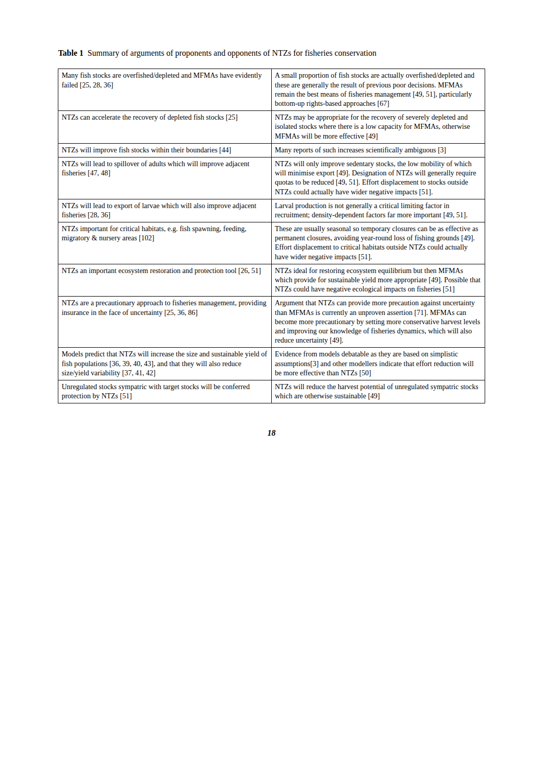Table 1 Summary of arguments of proponents and opponents of NTZs for fisheries conservation
| Many fish stocks are overfished/depleted and MFMAs have evidently failed [25, 28, 36] | A small proportion of fish stocks are actually overfished/depleted and these are generally the result of previous poor decisions. MFMAs remain the best means of fisheries management [49, 51], particularly bottom-up rights-based approaches [67] |
| NTZs can accelerate the recovery of depleted fish stocks [25] | NTZs may be appropriate for the recovery of severely depleted and isolated stocks where there is a low capacity for MFMAs, otherwise MFMAs will be more effective [49] |
| NTZs will improve fish stocks within their boundaries [44] | Many reports of such increases scientifically ambiguous [3] |
| NTZs will lead to spillover of adults which will improve adjacent fisheries [47, 48] | NTZs will only improve sedentary stocks, the low mobility of which will minimise export [49]. Designation of NTZs will generally require quotas to be reduced [49, 51]. Effort displacement to stocks outside NTZs could actually have wider negative impacts [51]. |
| NTZs will lead to export of larvae which will also improve adjacent fisheries [28, 36] | Larval production is not generally a critical limiting factor in recruitment; density-dependent factors far more important [49, 51]. |
| NTZs important for critical habitats, e.g. fish spawning, feeding, migratory & nursery areas [102] | These are usually seasonal so temporary closures can be as effective as permanent closures, avoiding year-round loss of fishing grounds [49]. Effort displacement to critical habitats outside NTZs could actually have wider negative impacts [51]. |
| NTZs an important ecosystem restoration and protection tool [26, 51] | NTZs ideal for restoring ecosystem equilibrium but then MFMAs which provide for sustainable yield more appropriate [49]. Possible that NTZs could have negative ecological impacts on fisheries [51] |
| NTZs are a precautionary approach to fisheries management, providing insurance in the face of uncertainty [25, 36, 86] | Argument that NTZs can provide more precaution against uncertainty than MFMAs is currently an unproven assertion [71]. MFMAs can become more precautionary by setting more conservative harvest levels and improving our knowledge of fisheries dynamics, which will also reduce uncertainty [49]. |
| Models predict that NTZs will increase the size and sustainable yield of fish populations [36, 39, 40, 43], and that they will also reduce size/yield variability [37, 41, 42] | Evidence from models debatable as they are based on simplistic assumptions[3] and other modellers indicate that effort reduction will be more effective than NTZs [50] |
| Unregulated stocks sympatric with target stocks will be conferred protection by NTZs [51] | NTZs will reduce the harvest potential of unregulated sympatric stocks which are otherwise sustainable [49] |
18